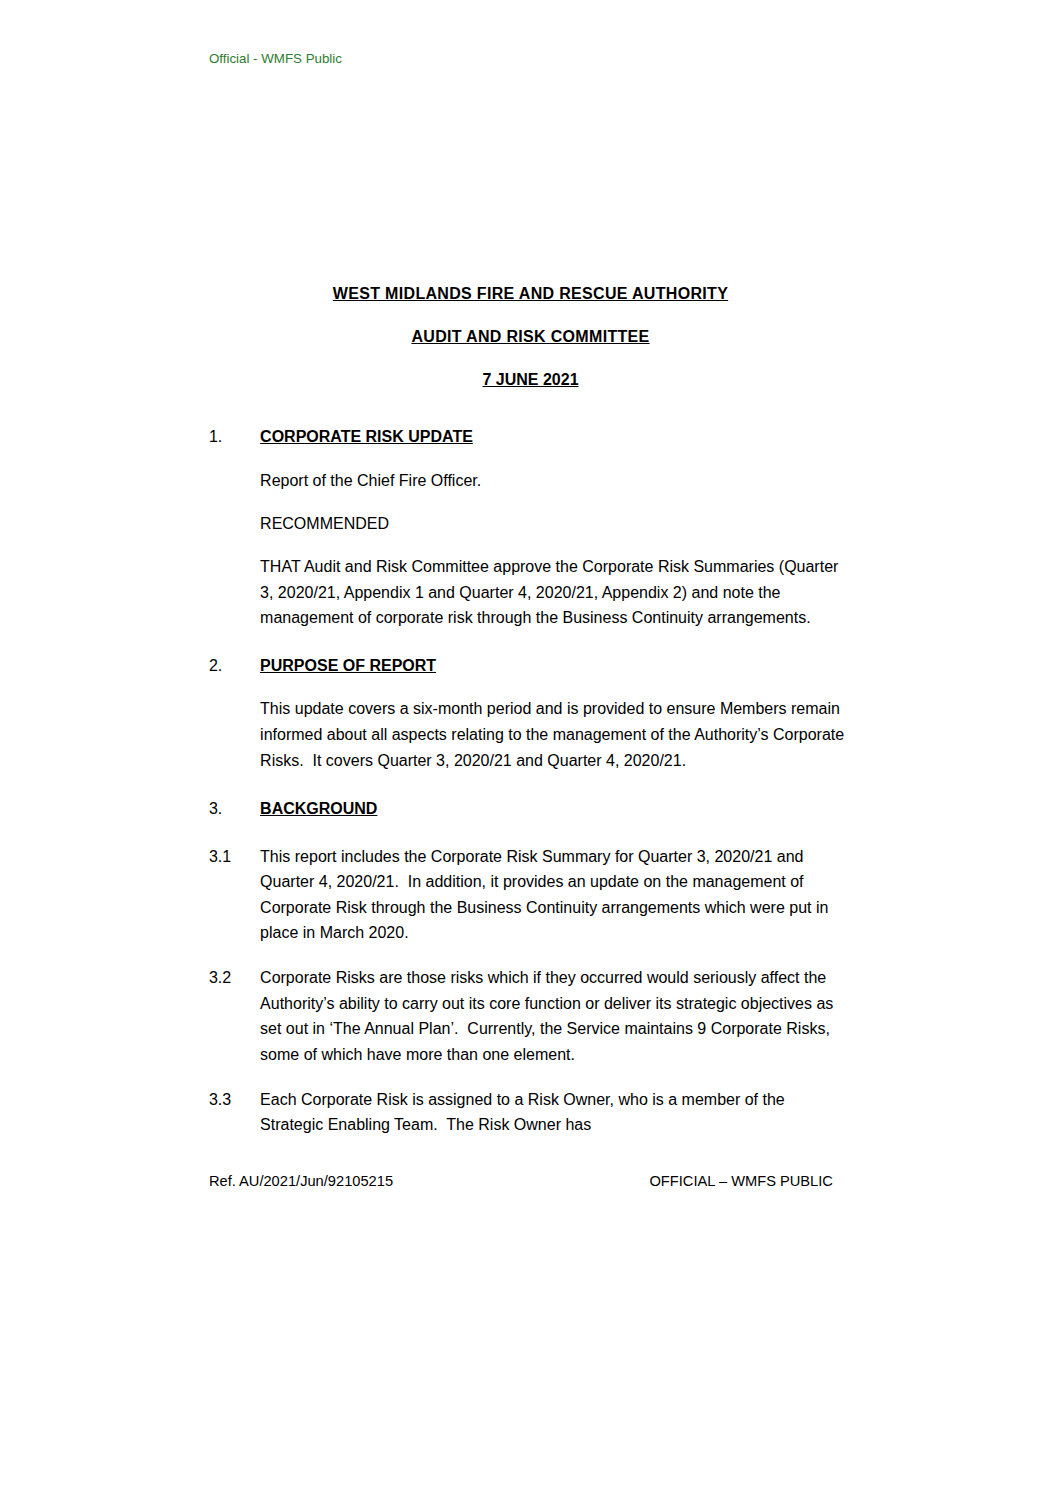Official - WMFS Public
WEST MIDLANDS FIRE AND RESCUE AUTHORITY
AUDIT AND RISK COMMITTEE
7 JUNE 2021
1. CORPORATE RISK UPDATE
Report of the Chief Fire Officer.
RECOMMENDED
THAT Audit and Risk Committee approve the Corporate Risk Summaries (Quarter 3, 2020/21, Appendix 1 and Quarter 4, 2020/21, Appendix 2) and note the management of corporate risk through the Business Continuity arrangements.
2. PURPOSE OF REPORT
This update covers a six-month period and is provided to ensure Members remain informed about all aspects relating to the management of the Authority’s Corporate Risks. It covers Quarter 3, 2020/21 and Quarter 4, 2020/21.
3. BACKGROUND
3.1
This report includes the Corporate Risk Summary for Quarter 3, 2020/21 and Quarter 4, 2020/21. In addition, it provides an update on the management of Corporate Risk through the Business Continuity arrangements which were put in place in March 2020.
3.2
Corporate Risks are those risks which if they occurred would seriously affect the Authority’s ability to carry out its core function or deliver its strategic objectives as set out in ‘The Annual Plan’. Currently, the Service maintains 9 Corporate Risks, some of which have more than one element.
3.3
Each Corporate Risk is assigned to a Risk Owner, who is a member of the Strategic Enabling Team. The Risk Owner has
Ref. AU/2021/Jun/92105215 OFFICIAL – WMFS PUBLIC